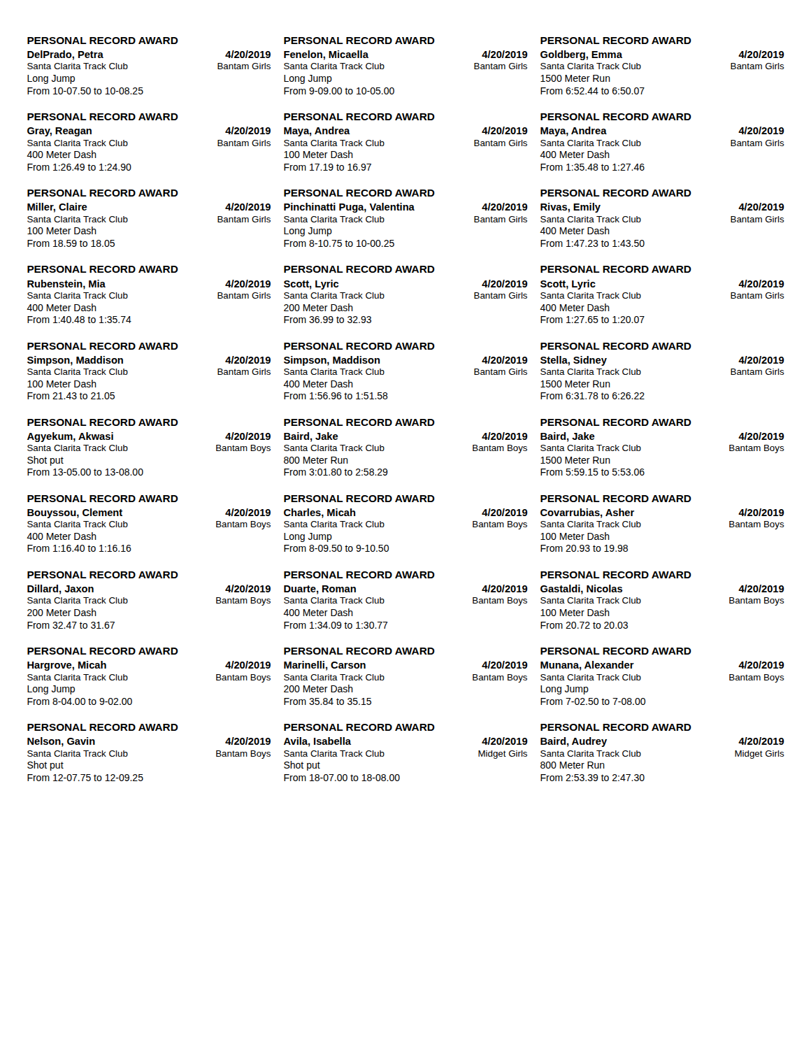PERSONAL RECORD AWARD
DelPrado, Petra 4/20/2019
Santa Clarita Track Club Bantam Girls
Long Jump
From 10-07.50 to 10-08.25
PERSONAL RECORD AWARD
Fenelon, Micaella 4/20/2019
Santa Clarita Track Club Bantam Girls
Long Jump
From 9-09.00 to 10-05.00
PERSONAL RECORD AWARD
Goldberg, Emma 4/20/2019
Santa Clarita Track Club Bantam Girls
1500 Meter Run
From 6:52.44 to 6:50.07
PERSONAL RECORD AWARD
Gray, Reagan 4/20/2019
Santa Clarita Track Club Bantam Girls
400 Meter Dash
From 1:26.49 to 1:24.90
PERSONAL RECORD AWARD
Maya, Andrea 4/20/2019
Santa Clarita Track Club Bantam Girls
100 Meter Dash
From 17.19 to 16.97
PERSONAL RECORD AWARD
Maya, Andrea 4/20/2019
Santa Clarita Track Club Bantam Girls
400 Meter Dash
From 1:35.48 to 1:27.46
PERSONAL RECORD AWARD
Miller, Claire 4/20/2019
Santa Clarita Track Club Bantam Girls
100 Meter Dash
From 18.59 to 18.05
PERSONAL RECORD AWARD
Pinchinatti Puga, Valentina 4/20/2019
Santa Clarita Track Club Bantam Girls
Long Jump
From 8-10.75 to 10-00.25
PERSONAL RECORD AWARD
Rivas, Emily 4/20/2019
Santa Clarita Track Club Bantam Girls
400 Meter Dash
From 1:47.23 to 1:43.50
PERSONAL RECORD AWARD
Rubenstein, Mia 4/20/2019
Santa Clarita Track Club Bantam Girls
400 Meter Dash
From 1:40.48 to 1:35.74
PERSONAL RECORD AWARD
Scott, Lyric 4/20/2019
Santa Clarita Track Club Bantam Girls
200 Meter Dash
From 36.99 to 32.93
PERSONAL RECORD AWARD
Scott, Lyric 4/20/2019
Santa Clarita Track Club Bantam Girls
400 Meter Dash
From 1:27.65 to 1:20.07
PERSONAL RECORD AWARD
Simpson, Maddison 4/20/2019
Santa Clarita Track Club Bantam Girls
100 Meter Dash
From 21.43 to 21.05
PERSONAL RECORD AWARD
Simpson, Maddison 4/20/2019
Santa Clarita Track Club Bantam Girls
400 Meter Dash
From 1:56.96 to 1:51.58
PERSONAL RECORD AWARD
Stella, Sidney 4/20/2019
Santa Clarita Track Club Bantam Girls
1500 Meter Run
From 6:31.78 to 6:26.22
PERSONAL RECORD AWARD
Agyekum, Akwasi 4/20/2019
Santa Clarita Track Club Bantam Boys
Shot put
From 13-05.00 to 13-08.00
PERSONAL RECORD AWARD
Baird, Jake 4/20/2019
Santa Clarita Track Club Bantam Boys
800 Meter Run
From 3:01.80 to 2:58.29
PERSONAL RECORD AWARD
Baird, Jake 4/20/2019
Santa Clarita Track Club Bantam Boys
1500 Meter Run
From 5:59.15 to 5:53.06
PERSONAL RECORD AWARD
Bouyssou, Clement 4/20/2019
Santa Clarita Track Club Bantam Boys
400 Meter Dash
From 1:16.40 to 1:16.16
PERSONAL RECORD AWARD
Charles, Micah 4/20/2019
Santa Clarita Track Club Bantam Boys
Long Jump
From 8-09.50 to 9-10.50
PERSONAL RECORD AWARD
Covarrubias, Asher 4/20/2019
Santa Clarita Track Club Bantam Boys
100 Meter Dash
From 20.93 to 19.98
PERSONAL RECORD AWARD
Dillard, Jaxon 4/20/2019
Santa Clarita Track Club Bantam Boys
200 Meter Dash
From 32.47 to 31.67
PERSONAL RECORD AWARD
Duarte, Roman 4/20/2019
Santa Clarita Track Club Bantam Boys
400 Meter Dash
From 1:34.09 to 1:30.77
PERSONAL RECORD AWARD
Gastaldi, Nicolas 4/20/2019
Santa Clarita Track Club Bantam Boys
100 Meter Dash
From 20.72 to 20.03
PERSONAL RECORD AWARD
Hargrove, Micah 4/20/2019
Santa Clarita Track Club Bantam Boys
Long Jump
From 8-04.00 to 9-02.00
PERSONAL RECORD AWARD
Marinelli, Carson 4/20/2019
Santa Clarita Track Club Bantam Boys
200 Meter Dash
From 35.84 to 35.15
PERSONAL RECORD AWARD
Munana, Alexander 4/20/2019
Santa Clarita Track Club Bantam Boys
Long Jump
From 7-02.50 to 7-08.00
PERSONAL RECORD AWARD
Nelson, Gavin 4/20/2019
Santa Clarita Track Club Bantam Boys
Shot put
From 12-07.75 to 12-09.25
PERSONAL RECORD AWARD
Avila, Isabella 4/20/2019
Santa Clarita Track Club Midget Girls
Shot put
From 18-07.00 to 18-08.00
PERSONAL RECORD AWARD
Baird, Audrey 4/20/2019
Santa Clarita Track Club Midget Girls
800 Meter Run
From 2:53.39 to 2:47.30